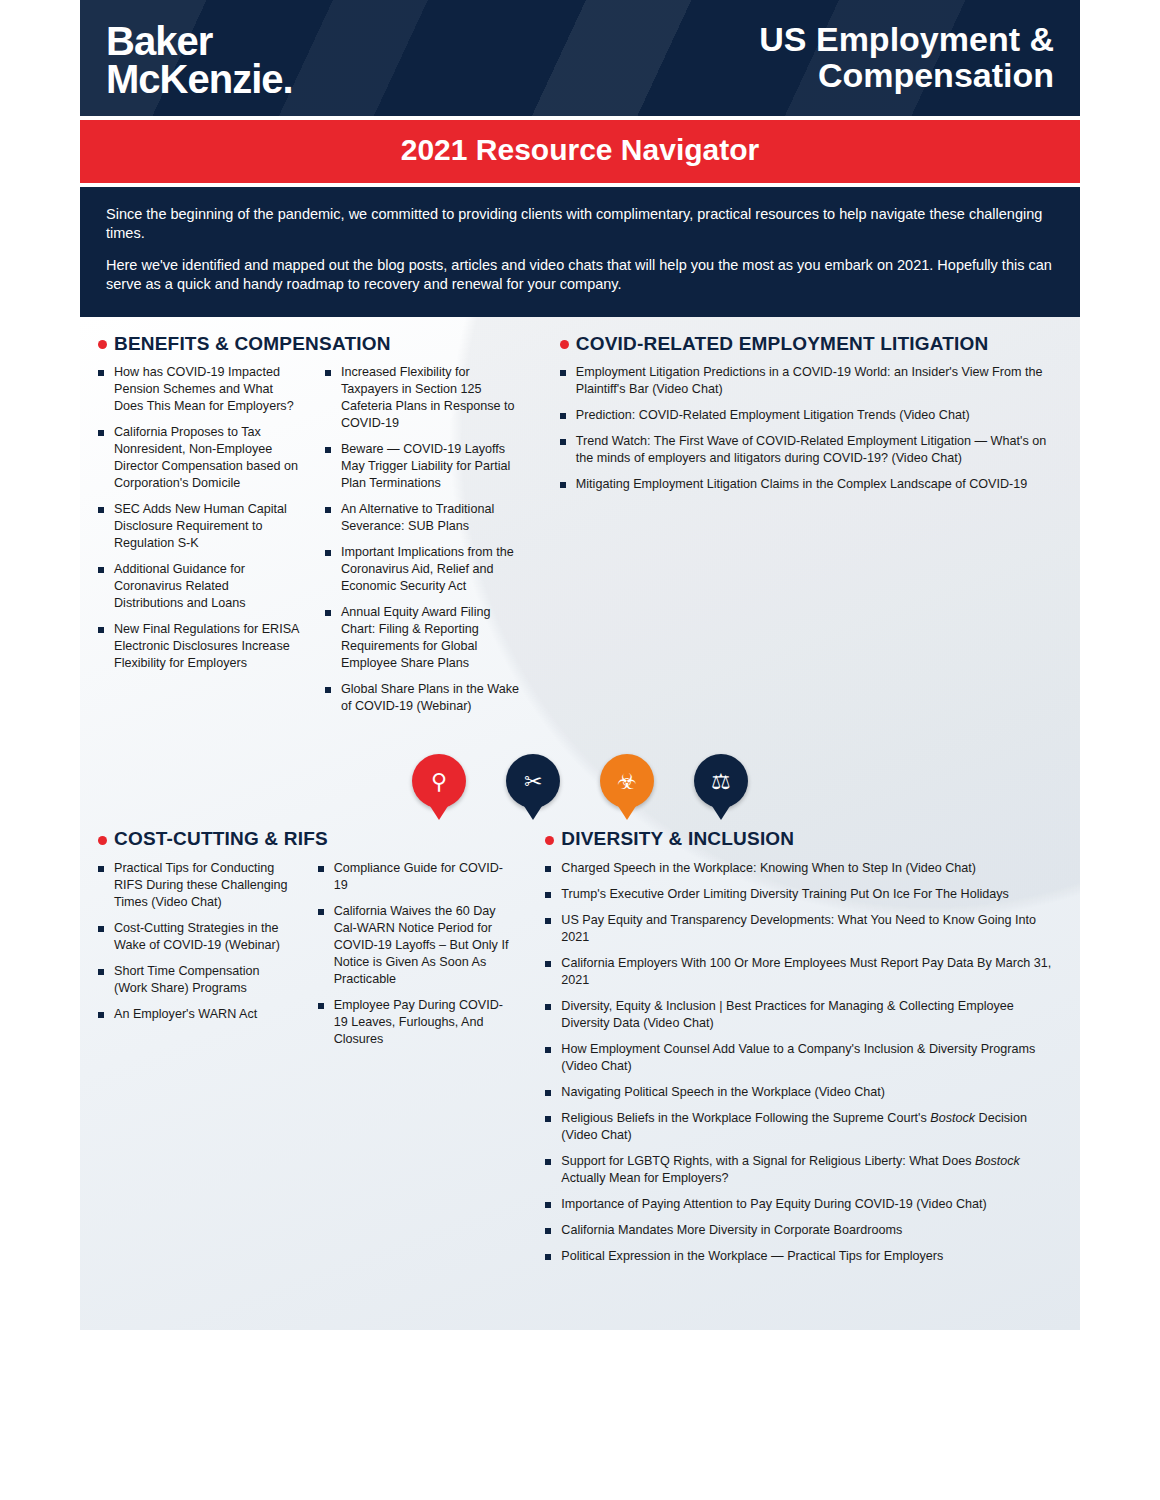Baker McKenzie.
US Employment &
Compensation
2021 Resource Navigator
Since the beginning of the pandemic, we committed to providing clients with complimentary, practical resources to help navigate these challenging times.
Here we've identified and mapped out the blog posts, articles and video chats that will help you the most as you embark on 2021. Hopefully this can serve as a quick and handy roadmap to recovery and renewal for your company.
BENEFITS & COMPENSATION
How has COVID-19 Impacted Pension Schemes and What Does This Mean for Employers?
California Proposes to Tax Nonresident, Non-Employee Director Compensation based on Corporation's Domicile
SEC Adds New Human Capital Disclosure Requirement to Regulation S-K
Additional Guidance for Coronavirus Related Distributions and Loans
New Final Regulations for ERISA Electronic Disclosures Increase Flexibility for Employers
Increased Flexibility for Taxpayers in Section 125 Cafeteria Plans in Response to COVID-19
Beware — COVID-19 Layoffs May Trigger Liability for Partial Plan Terminations
An Alternative to Traditional Severance: SUB Plans
Important Implications from the Coronavirus Aid, Relief and Economic Security Act
Annual Equity Award Filing Chart: Filing & Reporting Requirements for Global Employee Share Plans
Global Share Plans in the Wake of COVID-19 (Webinar)
COVID-RELATED EMPLOYMENT LITIGATION
Employment Litigation Predictions in a COVID-19 World: an Insider's View From the Plaintiff's Bar (Video Chat)
Prediction: COVID-Related Employment Litigation Trends (Video Chat)
Trend Watch: The First Wave of COVID-Related Employment Litigation — What's on the minds of employers and litigators during COVID-19? (Video Chat)
Mitigating Employment Litigation Claims in the Complex Landscape of COVID-19
⚲
✂
☣
⚖
COST-CUTTING & RIFS
Practical Tips for Conducting RIFS During these Challenging Times (Video Chat)
Cost-Cutting Strategies in the Wake of COVID-19 (Webinar)
Short Time Compensation (Work Share) Programs
An Employer's WARN Act
Compliance Guide for COVID-19
California Waives the 60 Day Cal-WARN Notice Period for COVID-19 Layoffs – But Only If Notice is Given As Soon As Practicable
Employee Pay During COVID-19 Leaves, Furloughs, And Closures
DIVERSITY & INCLUSION
Charged Speech in the Workplace: Knowing When to Step In (Video Chat)
Trump's Executive Order Limiting Diversity Training Put On Ice For The Holidays
US Pay Equity and Transparency Developments: What You Need to Know Going Into 2021
California Employers With 100 Or More Employees Must Report Pay Data By March 31, 2021
Diversity, Equity & Inclusion | Best Practices for Managing & Collecting Employee Diversity Data (Video Chat)
How Employment Counsel Add Value to a Company's Inclusion & Diversity Programs (Video Chat)
Navigating Political Speech in the Workplace (Video Chat)
Religious Beliefs in the Workplace Following the Supreme Court's Bostock Decision (Video Chat)
Support for LGBTQ Rights, with a Signal for Religious Liberty: What Does Bostock Actually Mean for Employers?
Importance of Paying Attention to Pay Equity During COVID-19 (Video Chat)
California Mandates More Diversity in Corporate Boardrooms
Political Expression in the Workplace — Practical Tips for Employers